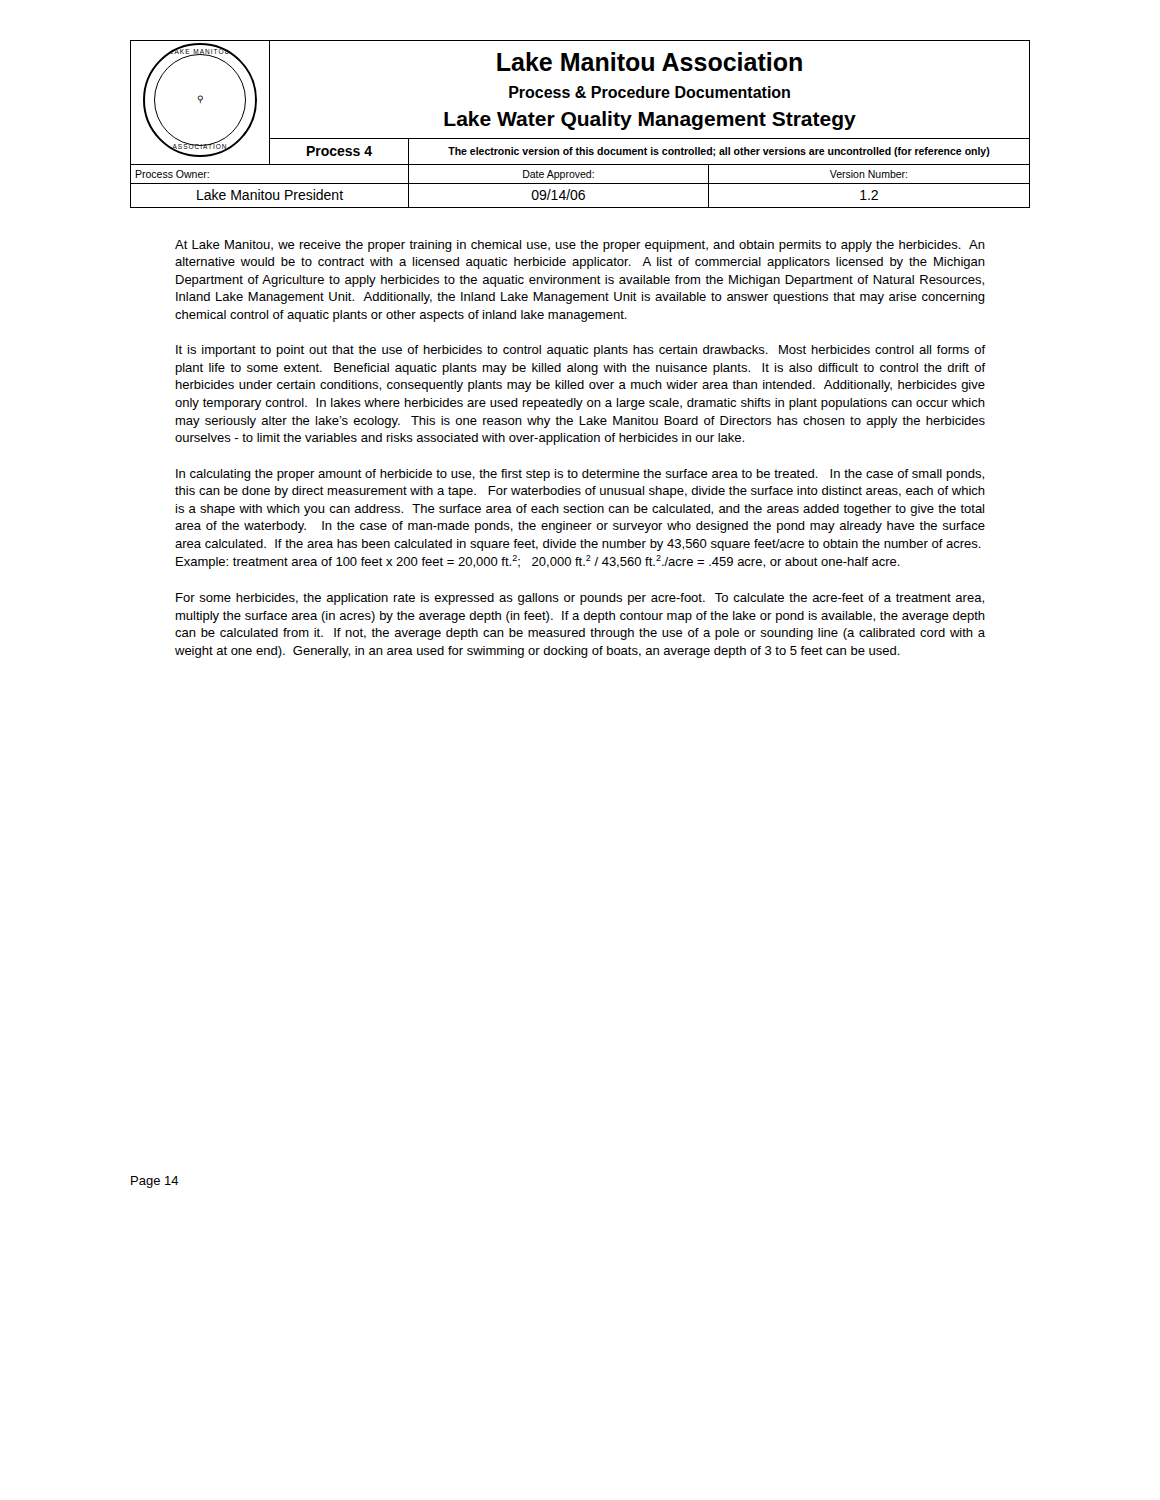| LAKE MANITOU ⚲ ASSOCIATION | Lake Manitou Association Process & Procedure Documentation Lake Water Quality Management Strategy |
| Process 4 | The electronic version of this document is controlled; all other versions are uncontrolled (for reference only) |
| Process Owner: | Date Approved: | Version Number: |
| Lake Manitou President | 09/14/06 | 1.2 |
At Lake Manitou, we receive the proper training in chemical use, use the proper equipment, and obtain permits to apply the herbicides. An alternative would be to contract with a licensed aquatic herbicide applicator. A list of commercial applicators licensed by the Michigan Department of Agriculture to apply herbicides to the aquatic environment is available from the Michigan Department of Natural Resources, Inland Lake Management Unit. Additionally, the Inland Lake Management Unit is available to answer questions that may arise concerning chemical control of aquatic plants or other aspects of inland lake management.
It is important to point out that the use of herbicides to control aquatic plants has certain drawbacks. Most herbicides control all forms of plant life to some extent. Beneficial aquatic plants may be killed along with the nuisance plants. It is also difficult to control the drift of herbicides under certain conditions, consequently plants may be killed over a much wider area than intended. Additionally, herbicides give only temporary control. In lakes where herbicides are used repeatedly on a large scale, dramatic shifts in plant populations can occur which may seriously alter the lake’s ecology. This is one reason why the Lake Manitou Board of Directors has chosen to apply the herbicides ourselves - to limit the variables and risks associated with over-application of herbicides in our lake.
In calculating the proper amount of herbicide to use, the first step is to determine the surface area to be treated. In the case of small ponds, this can be done by direct measurement with a tape. For waterbodies of unusual shape, divide the surface into distinct areas, each of which is a shape with which you can address. The surface area of each section can be calculated, and the areas added together to give the total area of the waterbody. In the case of man-made ponds, the engineer or surveyor who designed the pond may already have the surface area calculated. If the area has been calculated in square feet, divide the number by 43,560 square feet/acre to obtain the number of acres. Example: treatment area of 100 feet x 200 feet = 20,000 ft.2; 20,000 ft.2 / 43,560 ft.2./acre = .459 acre, or about one-half acre.
For some herbicides, the application rate is expressed as gallons or pounds per acre-foot. To calculate the acre-feet of a treatment area, multiply the surface area (in acres) by the average depth (in feet). If a depth contour map of the lake or pond is available, the average depth can be calculated from it. If not, the average depth can be measured through the use of a pole or sounding line (a calibrated cord with a weight at one end). Generally, in an area used for swimming or docking of boats, an average depth of 3 to 5 feet can be used.
Page 14